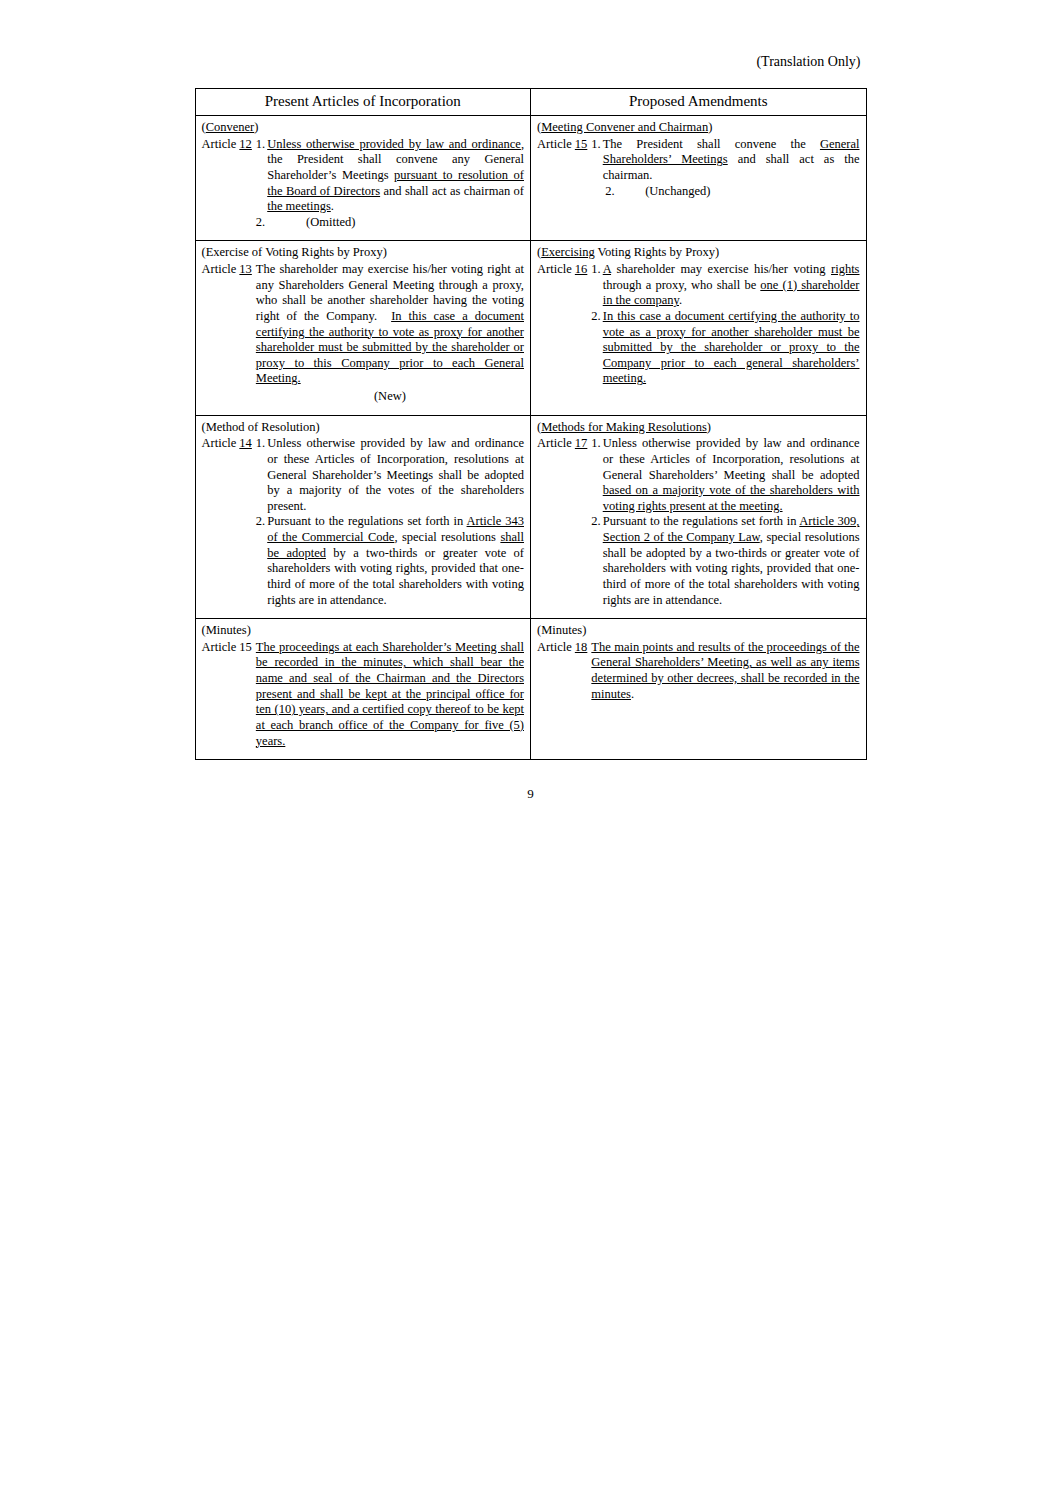(Translation Only)
| Present Articles of Incorporation | Proposed Amendments |
| --- | --- |
| ( Convener ) Article 12 1. Unless otherwise provided by law and ordinance , the President shall convene any General Shareholder’s Meetings pursuant to resolution of the Board of Directors and shall act as chairman of the meetings . 2. (Omitted) | ( Meeting Convener and Chairman ) Article 15 1. The President shall convene the General Shareholders’ Meetings and shall act as the chairman. 2. (Unchanged) |
| (Exercise of Voting Rights by Proxy) Article 13 The shareholder may exercise his/her voting right at any Shareholders General Meeting through a proxy, who shall be another shareholder having the voting right of the Company. In this case a document certifying the authority to vote as proxy for another shareholder must be submitted by the shareholder or proxy to this Company prior to each General Meeting. (New) | ( Exercising Voting Rights by Proxy) Article 16 1. A shareholder may exercise his/her voting rights through a proxy, who shall be one (1) shareholder in the company . 2. In this case a document certifying the authority to vote as a proxy for another shareholder must be submitted by the shareholder or proxy to the Company prior to each general shareholders’ meeting. |
| (Method of Resolution) Article 14 1. Unless otherwise provided by law and ordinance or these Articles of Incorporation, resolutions at General Shareholder’s Meetings shall be adopted by a majority of the votes of the shareholders present. 2. Pursuant to the regulations set forth in Article 343 of the Commercial Code , special resolutions shall be adopted by a two-thirds or greater vote of shareholders with voting rights, provided that one-third of more of the total shareholders with voting rights are in attendance. | ( Methods for Making Resolutions ) Article 17 1. Unless otherwise provided by law and ordinance or these Articles of Incorporation, resolutions at General Shareholders’ Meeting shall be adopted based on a majority vote of the shareholders with voting rights present at the meeting. 2. Pursuant to the regulations set forth in Article 309, Section 2 of the Company Law , special resolutions shall be adopted by a two-thirds or greater vote of shareholders with voting rights, provided that one-third of more of the total shareholders with voting rights are in attendance. |
| (Minutes) Article 15 The proceedings at each Shareholder’s Meeting shall be recorded in the minutes, which shall bear the name and seal of the Chairman and the Directors present and shall be kept at the principal office for ten (10) years, and a certified copy thereof to be kept at each branch office of the Company for five (5) years. | (Minutes) Article 18 The main points and results of the proceedings of the General Shareholders’ Meeting, as well as any items determined by other decrees, shall be recorded in the minutes . |
9